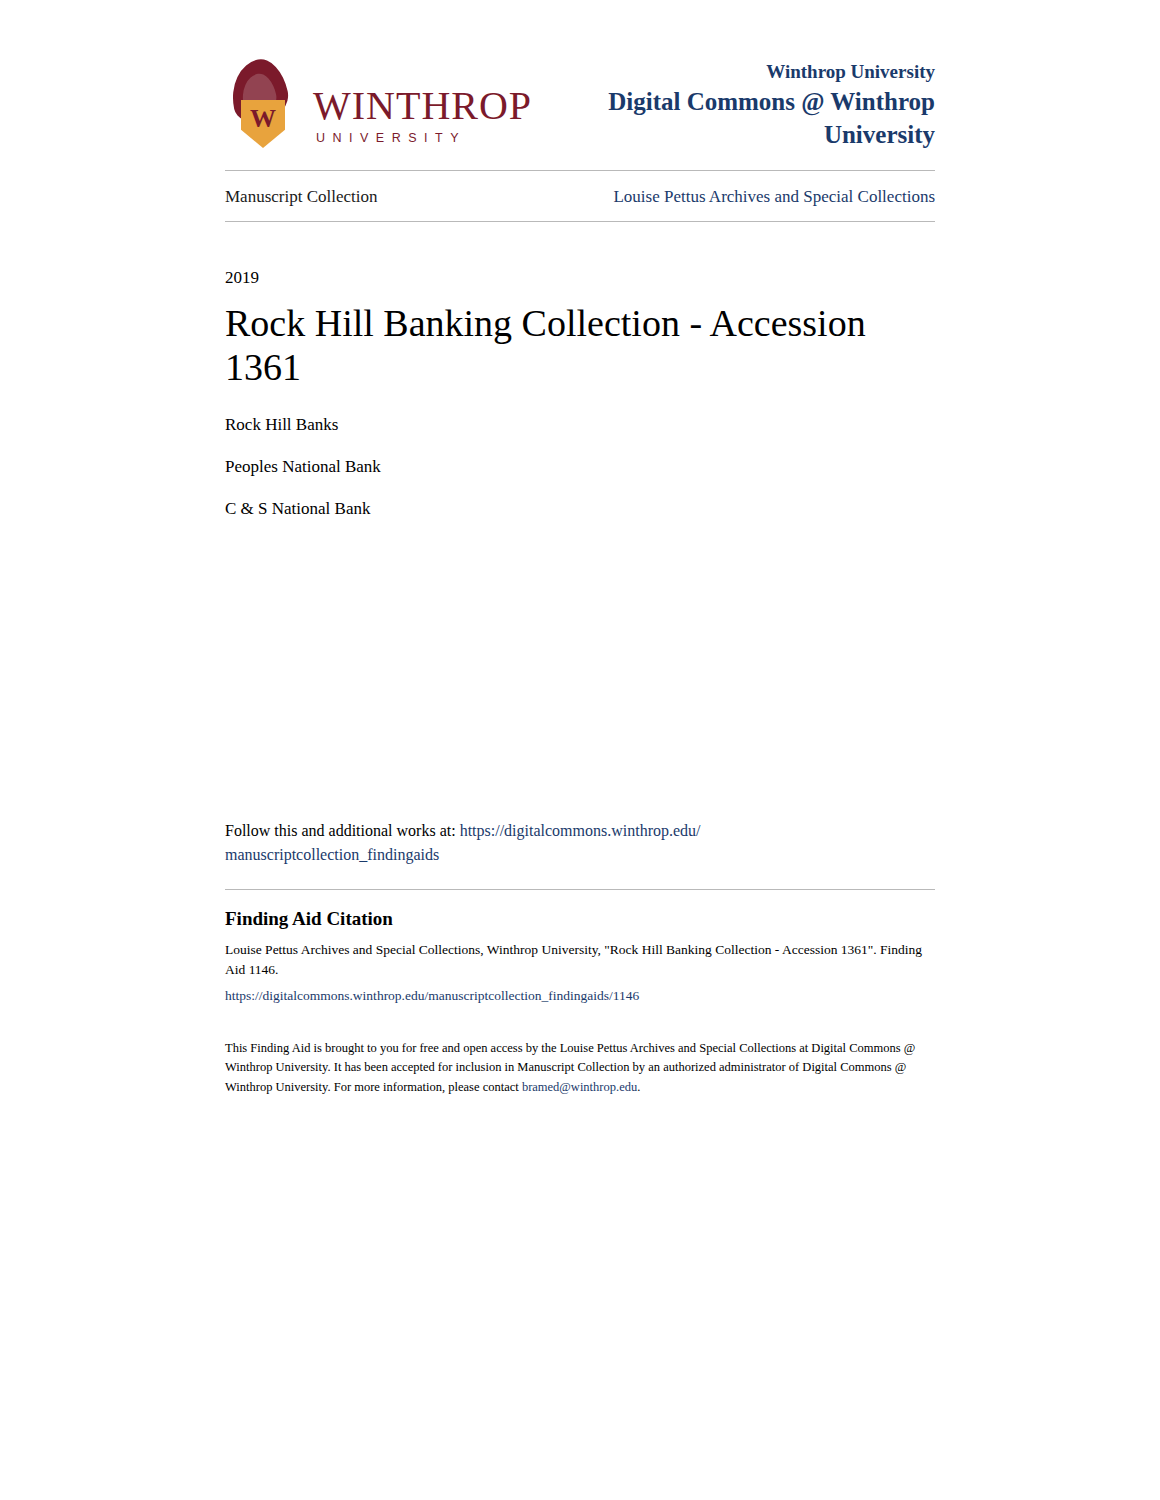WINTHROP
UNIVERSITY
Winthrop University
Digital Commons @ Winthrop
University
Manuscript Collection
Louise Pettus Archives and Special Collections
2019
Rock Hill Banking Collection - Accession 1361
Rock Hill Banks
Peoples National Bank
C & S National Bank
Follow this and additional works at: https://digitalcommons.winthrop.edu/
manuscriptcollection_findingaids
Finding Aid Citation
Louise Pettus Archives and Special Collections, Winthrop University, "Rock Hill Banking Collection - Accession 1361". Finding Aid 1146.
https://digitalcommons.winthrop.edu/manuscriptcollection_findingaids/1146
This Finding Aid is brought to you for free and open access by the Louise Pettus Archives and Special Collections at Digital Commons @ Winthrop University. It has been accepted for inclusion in Manuscript Collection by an authorized administrator of Digital Commons @ Winthrop University. For more information, please contact bramed@winthrop.edu.